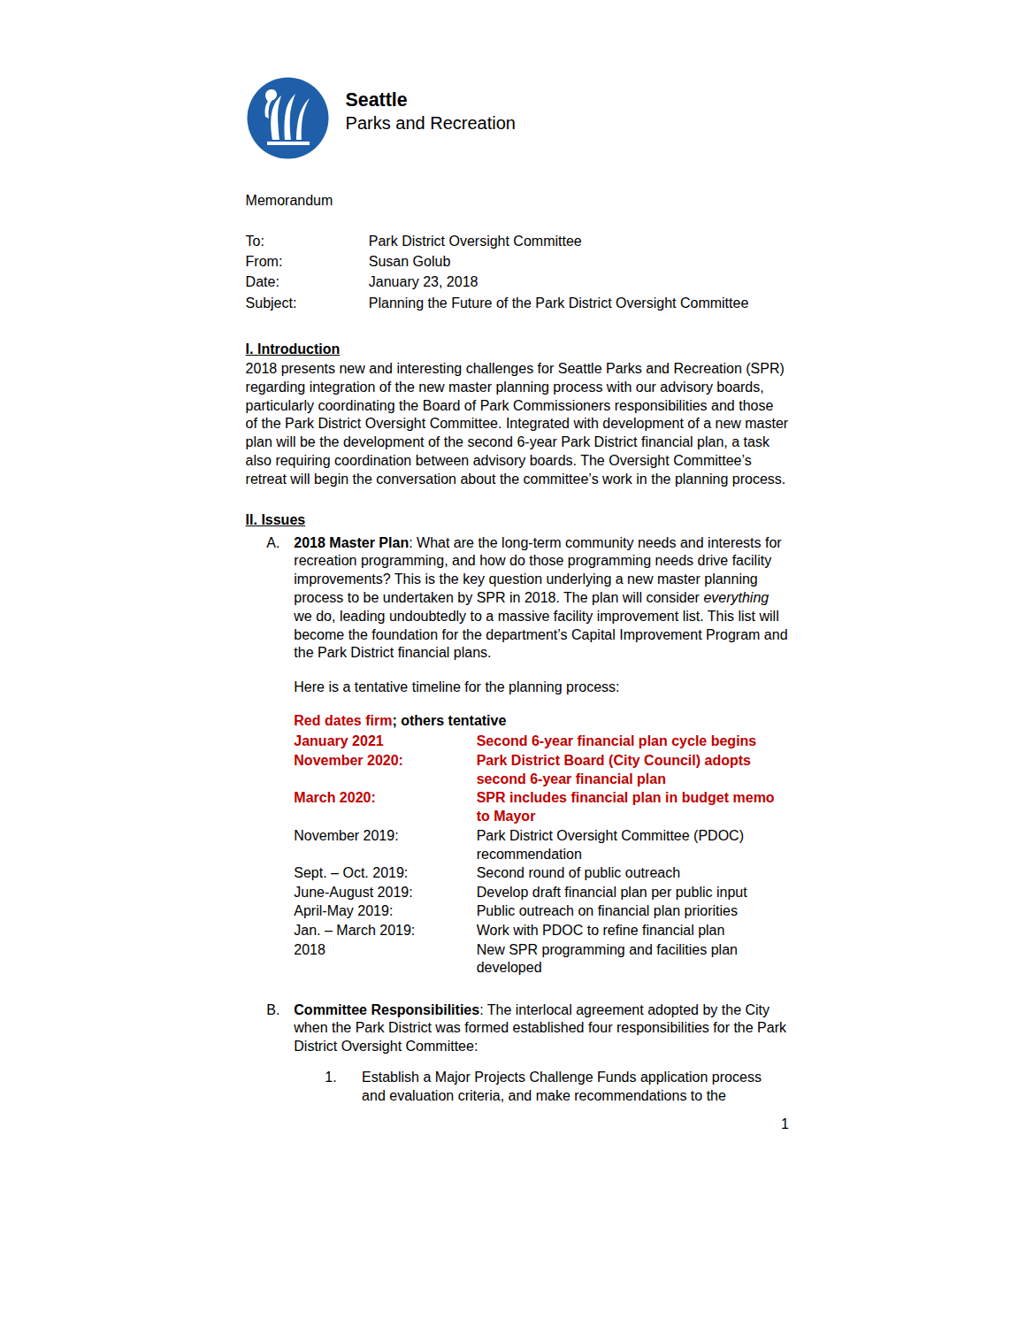Seattle
Parks and Recreation
Memorandum
| To: | Park District Oversight Committee |
| From: | Susan Golub |
| Date: | January 23, 2018 |
| Subject: | Planning the Future of the Park District Oversight Committee |
I. Introduction
2018 presents new and interesting challenges for Seattle Parks and Recreation (SPR) regarding integration of the new master planning process with our advisory boards, particularly coordinating the Board of Park Commissioners responsibilities and those of the Park District Oversight Committee. Integrated with development of a new master plan will be the development of the second 6-year Park District financial plan, a task also requiring coordination between advisory boards. The Oversight Committee’s retreat will begin the conversation about the committee’s work in the planning process.
II. Issues
2018 Master Plan: What are the long-term community needs and interests for recreation programming, and how do those programming needs drive facility improvements? This is the key question underlying a new master planning process to be undertaken by SPR in 2018. The plan will consider everything we do, leading undoubtedly to a massive facility improvement list. This list will become the foundation for the department’s Capital Improvement Program and the Park District financial plans.
Here is a tentative timeline for the planning process:
Red dates firm; others tentative
| January 2021 | Second 6-year financial plan cycle begins |
| November 2020: | Park District Board (City Council) adopts second 6-year financial plan |
| March 2020: | SPR includes financial plan in budget memo to Mayor |
| November 2019: | Park District Oversight Committee (PDOC) recommendation |
| Sept. – Oct. 2019: | Second round of public outreach |
| June-August 2019: | Develop draft financial plan per public input |
| April-May 2019: | Public outreach on financial plan priorities |
| Jan. – March 2019: | Work with PDOC to refine financial plan |
| 2018 | New SPR programming and facilities plan developed |
Committee Responsibilities: The interlocal agreement adopted by the City when the Park District was formed established four responsibilities for the Park District Oversight Committee:
Establish a Major Projects Challenge Funds application process and evaluation criteria, and make recommendations to the
1